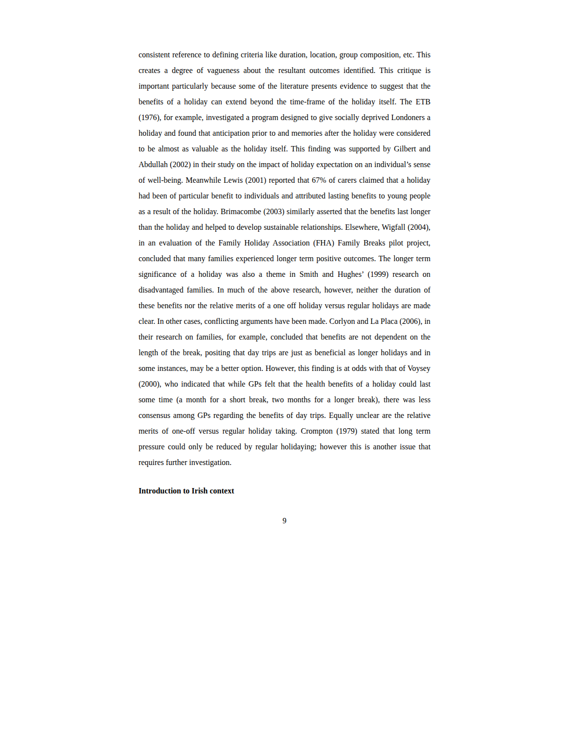consistent reference to defining criteria like duration, location, group composition, etc. This creates a degree of vagueness about the resultant outcomes identified. This critique is important particularly because some of the literature presents evidence to suggest that the benefits of a holiday can extend beyond the time-frame of the holiday itself. The ETB (1976), for example, investigated a program designed to give socially deprived Londoners a holiday and found that anticipation prior to and memories after the holiday were considered to be almost as valuable as the holiday itself. This finding was supported by Gilbert and Abdullah (2002) in their study on the impact of holiday expectation on an individual’s sense of well-being. Meanwhile Lewis (2001) reported that 67% of carers claimed that a holiday had been of particular benefit to individuals and attributed lasting benefits to young people as a result of the holiday. Brimacombe (2003) similarly asserted that the benefits last longer than the holiday and helped to develop sustainable relationships. Elsewhere, Wigfall (2004), in an evaluation of the Family Holiday Association (FHA) Family Breaks pilot project, concluded that many families experienced longer term positive outcomes. The longer term significance of a holiday was also a theme in Smith and Hughes’ (1999) research on disadvantaged families. In much of the above research, however, neither the duration of these benefits nor the relative merits of a one off holiday versus regular holidays are made clear. In other cases, conflicting arguments have been made. Corlyon and La Placa (2006), in their research on families, for example, concluded that benefits are not dependent on the length of the break, positing that day trips are just as beneficial as longer holidays and in some instances, may be a better option. However, this finding is at odds with that of Voysey (2000), who indicated that while GPs felt that the health benefits of a holiday could last some time (a month for a short break, two months for a longer break), there was less consensus among GPs regarding the benefits of day trips. Equally unclear are the relative merits of one-off versus regular holiday taking. Crompton (1979) stated that long term pressure could only be reduced by regular holidaying; however this is another issue that requires further investigation.
Introduction to Irish context
9